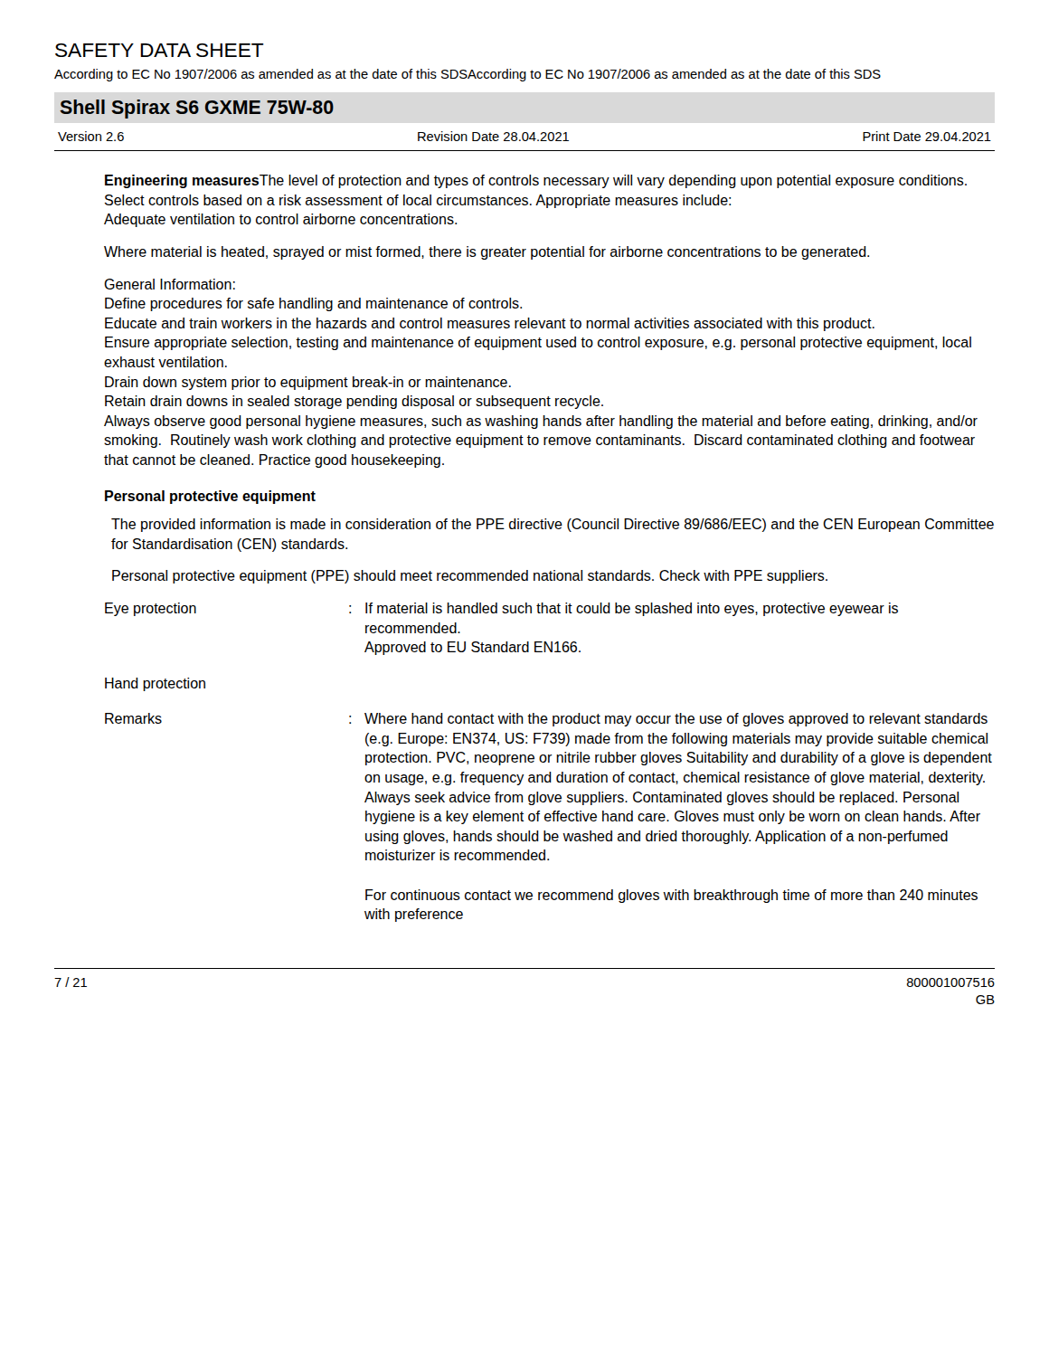SAFETY DATA SHEET
According to EC No 1907/2006 as amended as at the date of this SDSAccording to EC No 1907/2006 as amended as at the date of this SDS
Shell Spirax S6 GXME 75W-80
Version 2.6 Revision Date 28.04.2021 Print Date 29.04.2021
Engineering measures The level of protection and types of controls necessary will vary depending upon potential exposure conditions. Select controls based on a risk assessment of local circumstances. Appropriate measures include:
Adequate ventilation to control airborne concentrations.
Where material is heated, sprayed or mist formed, there is greater potential for airborne concentrations to be generated.
General Information:
Define procedures for safe handling and maintenance of controls.
Educate and train workers in the hazards and control measures relevant to normal activities associated with this product.
Ensure appropriate selection, testing and maintenance of equipment used to control exposure, e.g. personal protective equipment, local exhaust ventilation.
Drain down system prior to equipment break-in or maintenance.
Retain drain downs in sealed storage pending disposal or subsequent recycle.
Always observe good personal hygiene measures, such as washing hands after handling the material and before eating, drinking, and/or smoking. Routinely wash work clothing and protective equipment to remove contaminants. Discard contaminated clothing and footwear that cannot be cleaned. Practice good housekeeping.
Personal protective equipment
The provided information is made in consideration of the PPE directive (Council Directive 89/686/EEC) and the CEN European Committee for Standardisation (CEN) standards.
Personal protective equipment (PPE) should meet recommended national standards. Check with PPE suppliers.
| Eye protection | : | If material is handled such that it could be splashed into eyes, protective eyewear is recommended. Approved to EU Standard EN166. |
| Hand protection | | |
| Remarks | : | Where hand contact with the product may occur the use of gloves approved to relevant standards (e.g. Europe: EN374, US: F739) made from the following materials may provide suitable chemical protection. PVC, neoprene or nitrile rubber gloves Suitability and durability of a glove is dependent on usage, e.g. frequency and duration of contact, chemical resistance of glove material, dexterity. Always seek advice from glove suppliers. Contaminated gloves should be replaced. Personal hygiene is a key element of effective hand care. Gloves must only be worn on clean hands. After using gloves, hands should be washed and dried thoroughly. Application of a non-perfumed moisturizer is recommended. For continuous contact we recommend gloves with breakthrough time of more than 240 minutes with preference |
7 / 21
800001007516
GB